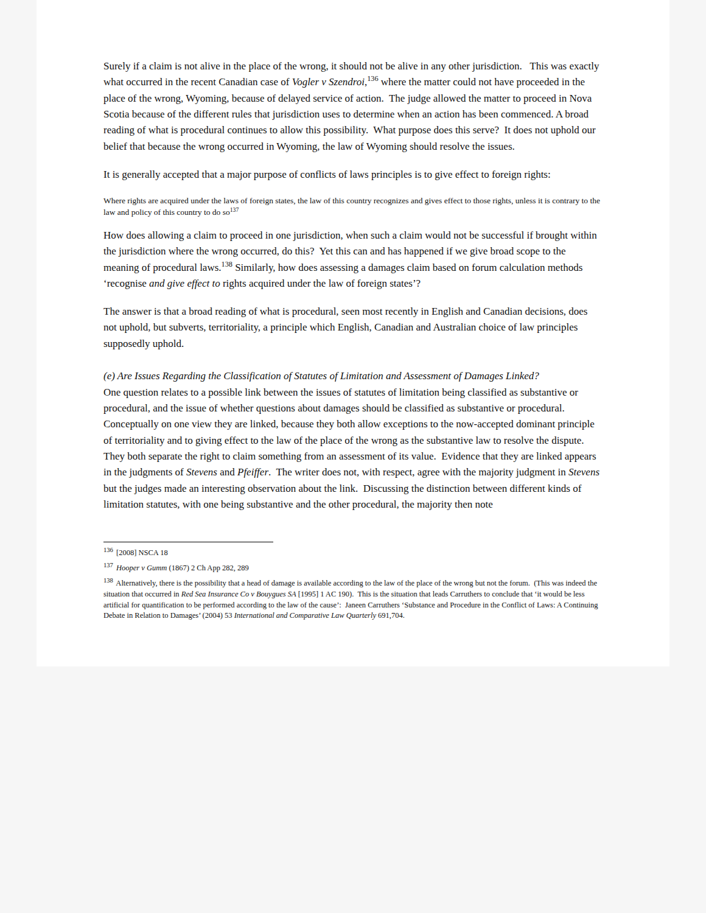Surely if a claim is not alive in the place of the wrong, it should not be alive in any other jurisdiction. This was exactly what occurred in the recent Canadian case of Vogler v Szendroi,136 where the matter could not have proceeded in the place of the wrong, Wyoming, because of delayed service of action. The judge allowed the matter to proceed in Nova Scotia because of the different rules that jurisdiction uses to determine when an action has been commenced. A broad reading of what is procedural continues to allow this possibility. What purpose does this serve? It does not uphold our belief that because the wrong occurred in Wyoming, the law of Wyoming should resolve the issues.
It is generally accepted that a major purpose of conflicts of laws principles is to give effect to foreign rights:
Where rights are acquired under the laws of foreign states, the law of this country recognizes and gives effect to those rights, unless it is contrary to the law and policy of this country to do so137
How does allowing a claim to proceed in one jurisdiction, when such a claim would not be successful if brought within the jurisdiction where the wrong occurred, do this? Yet this can and has happened if we give broad scope to the meaning of procedural laws.138 Similarly, how does assessing a damages claim based on forum calculation methods ‘recognise and give effect to rights acquired under the law of foreign states’?
The answer is that a broad reading of what is procedural, seen most recently in English and Canadian decisions, does not uphold, but subverts, territoriality, a principle which English, Canadian and Australian choice of law principles supposedly uphold.
(e) Are Issues Regarding the Classification of Statutes of Limitation and Assessment of Damages Linked?
One question relates to a possible link between the issues of statutes of limitation being classified as substantive or procedural, and the issue of whether questions about damages should be classified as substantive or procedural. Conceptually on one view they are linked, because they both allow exceptions to the now-accepted dominant principle of territoriality and to giving effect to the law of the place of the wrong as the substantive law to resolve the dispute. They both separate the right to claim something from an assessment of its value. Evidence that they are linked appears in the judgments of Stevens and Pfeiffer. The writer does not, with respect, agree with the majority judgment in Stevens but the judges made an interesting observation about the link. Discussing the distinction between different kinds of limitation statutes, with one being substantive and the other procedural, the majority then note
136 [2008] NSCA 18
137 Hooper v Gumm (1867) 2 Ch App 282, 289
138 Alternatively, there is the possibility that a head of damage is available according to the law of the place of the wrong but not the forum. (This was indeed the situation that occurred in Red Sea Insurance Co v Bouygues SA [1995] 1 AC 190). This is the situation that leads Carruthers to conclude that ‘it would be less artificial for quantification to be performed according to the law of the cause’: Janeen Carruthers ‘Substance and Procedure in the Conflict of Laws: A Continuing Debate in Relation to Damages’ (2004) 53 International and Comparative Law Quarterly 691,704.